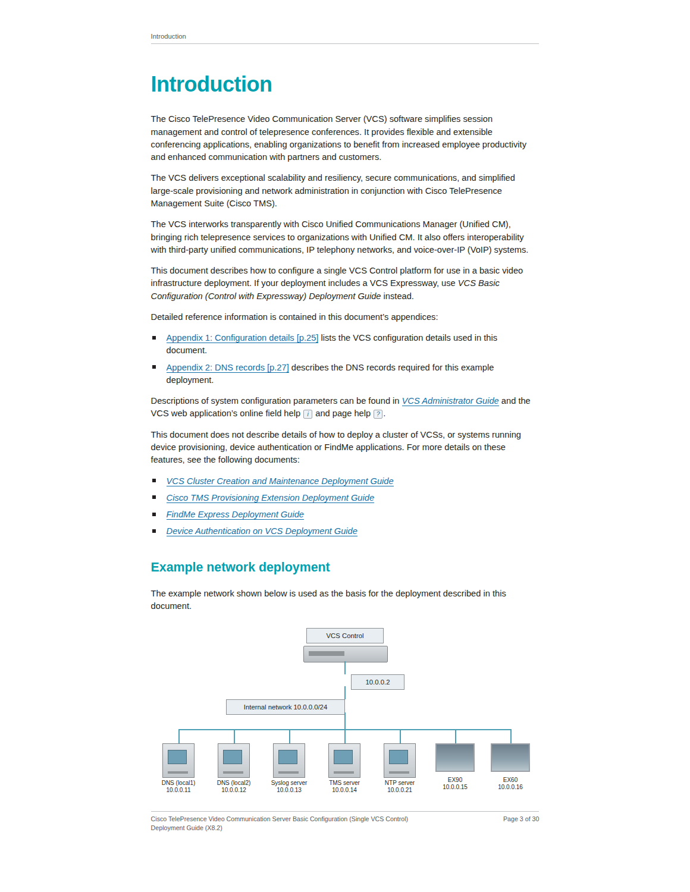Introduction
Introduction
The Cisco TelePresence Video Communication Server (VCS) software simplifies session management and control of telepresence conferences. It provides flexible and extensible conferencing applications, enabling organizations to benefit from increased employee productivity and enhanced communication with partners and customers.
The VCS delivers exceptional scalability and resiliency, secure communications, and simplified large-scale provisioning and network administration in conjunction with Cisco TelePresence Management Suite (Cisco TMS).
The VCS interworks transparently with Cisco Unified Communications Manager (Unified CM), bringing rich telepresence services to organizations with Unified CM. It also offers interoperability with third-party unified communications, IP telephony networks, and voice-over-IP (VoIP) systems.
This document describes how to configure a single VCS Control platform for use in a basic video infrastructure deployment. If your deployment includes a VCS Expressway, use VCS Basic Configuration (Control with Expressway) Deployment Guide instead.
Detailed reference information is contained in this document’s appendices:
Appendix 1: Configuration details [p.25] lists the VCS configuration details used in this document.
Appendix 2: DNS records [p.27] describes the DNS records required for this example deployment.
Descriptions of system configuration parameters can be found in VCS Administrator Guide and the VCS web application’s online field help i and page help ?.
This document does not describe details of how to deploy a cluster of VCSs, or systems running device provisioning, device authentication or FindMe applications. For more details on these features, see the following documents:
VCS Cluster Creation and Maintenance Deployment Guide
Cisco TMS Provisioning Extension Deployment Guide
FindMe Express Deployment Guide
Device Authentication on VCS Deployment Guide
Example network deployment
The example network shown below is used as the basis for the deployment described in this document.
VCS Control
10.0.0.2
Internal network 10.0.0.0/24
DNS (local1)
10.0.0.11
DNS (local2)
10.0.0.12
Syslog server
10.0.0.13
TMS server
10.0.0.14
NTP server
10.0.0.21
EX90
10.0.0.15
EX60
10.0.0.16
Cisco TelePresence Video Communication Server Basic Configuration (Single VCS Control) Deployment Guide (X8.2)
Page 3 of 30